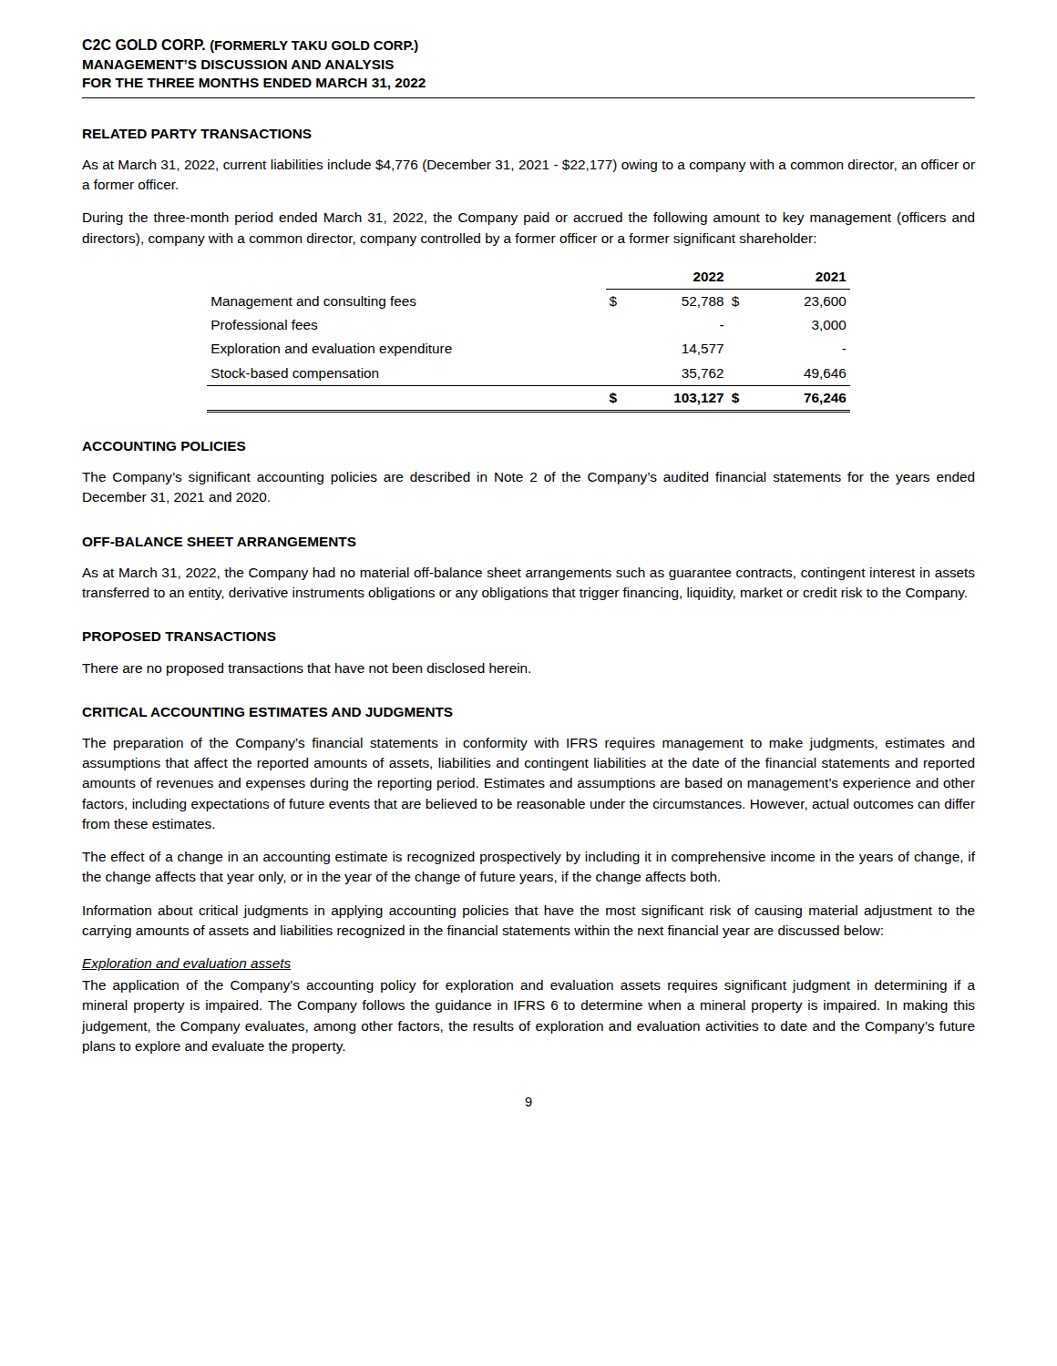C2C GOLD CORP. (FORMERLY TAKU GOLD CORP.)
MANAGEMENT’S DISCUSSION AND ANALYSIS
FOR THE THREE MONTHS ENDED MARCH 31, 2022
RELATED PARTY TRANSACTIONS
As at March 31, 2022, current liabilities include $4,776 (December 31, 2021 - $22,177) owing to a company with a common director, an officer or a former officer.
During the three-month period ended March 31, 2022, the Company paid or accrued the following amount to key management (officers and directors), company with a common director, company controlled by a former officer or a former significant shareholder:
| | 2022 | 2021 |
| --- | --- | --- |
| Management and consulting fees | $ | 52,788 | $ | 23,600 |
| Professional fees | | - | | 3,000 |
| Exploration and evaluation expenditure | | 14,577 | | - |
| Stock-based compensation | | 35,762 | | 49,646 |
| | $ | 103,127 | $ | 76,246 |
ACCOUNTING POLICIES
The Company’s significant accounting policies are described in Note 2 of the Company’s audited financial statements for the years ended December 31, 2021 and 2020.
OFF-BALANCE SHEET ARRANGEMENTS
As at March 31, 2022, the Company had no material off-balance sheet arrangements such as guarantee contracts, contingent interest in assets transferred to an entity, derivative instruments obligations or any obligations that trigger financing, liquidity, market or credit risk to the Company.
PROPOSED TRANSACTIONS
There are no proposed transactions that have not been disclosed herein.
CRITICAL ACCOUNTING ESTIMATES AND JUDGMENTS
The preparation of the Company’s financial statements in conformity with IFRS requires management to make judgments, estimates and assumptions that affect the reported amounts of assets, liabilities and contingent liabilities at the date of the financial statements and reported amounts of revenues and expenses during the reporting period. Estimates and assumptions are based on management’s experience and other factors, including expectations of future events that are believed to be reasonable under the circumstances. However, actual outcomes can differ from these estimates.
The effect of a change in an accounting estimate is recognized prospectively by including it in comprehensive income in the years of change, if the change affects that year only, or in the year of the change of future years, if the change affects both.
Information about critical judgments in applying accounting policies that have the most significant risk of causing material adjustment to the carrying amounts of assets and liabilities recognized in the financial statements within the next financial year are discussed below:
Exploration and evaluation assets
The application of the Company’s accounting policy for exploration and evaluation assets requires significant judgment in determining if a mineral property is impaired. The Company follows the guidance in IFRS 6 to determine when a mineral property is impaired. In making this judgement, the Company evaluates, among other factors, the results of exploration and evaluation activities to date and the Company’s future plans to explore and evaluate the property.
9